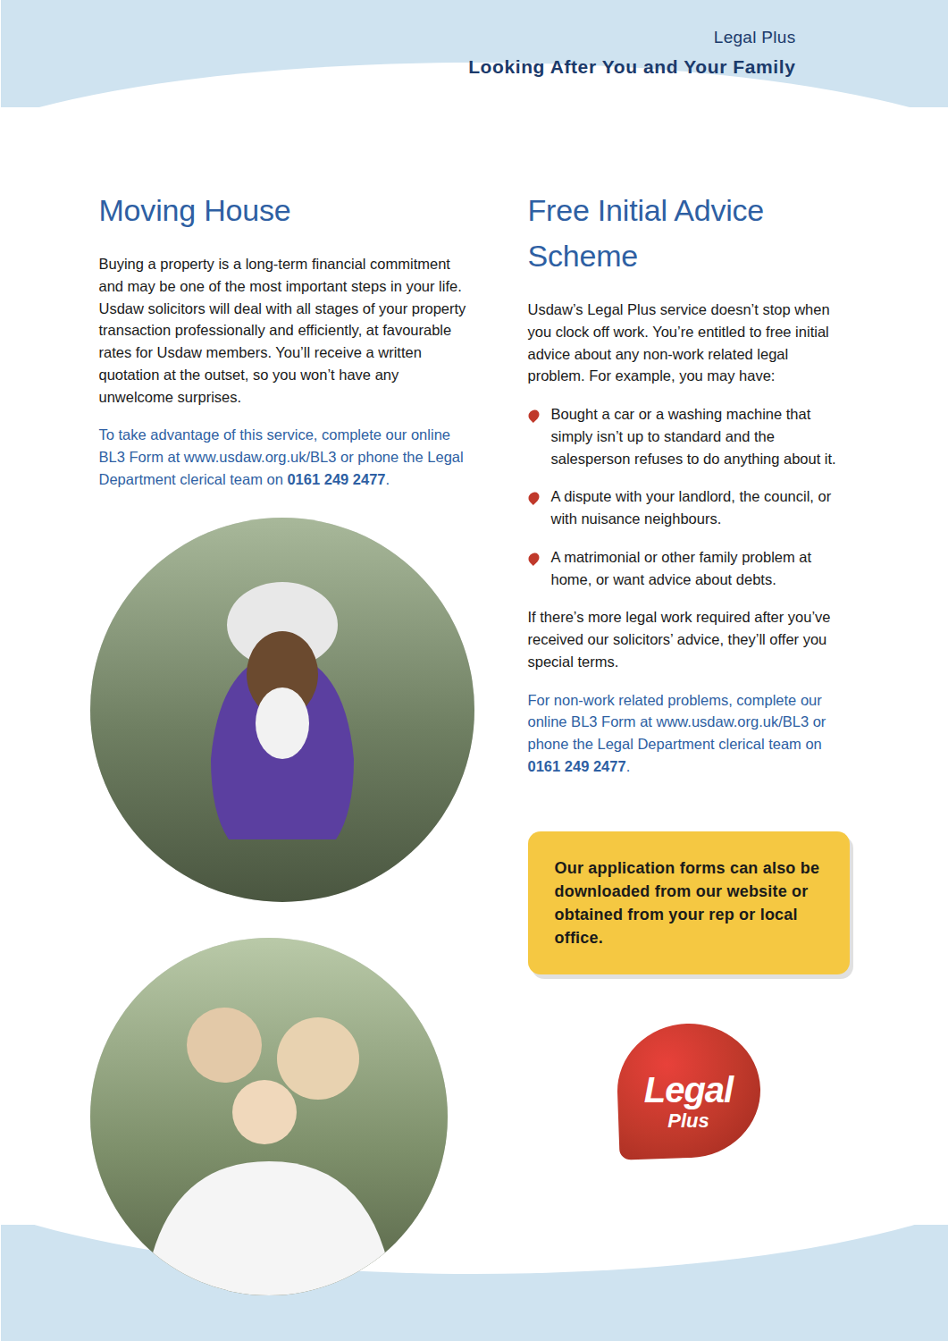Legal Plus
Looking After You and Your Family
Moving House
Buying a property is a long-term financial commitment and may be one of the most important steps in your life. Usdaw solicitors will deal with all stages of your property transaction professionally and efficiently, at favourable rates for Usdaw members. You’ll receive a written quotation at the outset, so you won’t have any unwelcome surprises.
To take advantage of this service, complete our online BL3 Form at www.usdaw.org.uk/BL3 or phone the Legal Department clerical team on 0161 249 2477.
Free Initial Advice Scheme
Usdaw’s Legal Plus service doesn’t stop when you clock off work. You’re entitled to free initial advice about any non-work related legal problem. For example, you may have:
Bought a car or a washing machine that simply isn’t up to standard and the salesperson refuses to do anything about it.
A dispute with your landlord, the council, or with nuisance neighbours.
A matrimonial or other family problem at home, or want advice about debts.
If there’s more legal work required after you’ve received our solicitors’ advice, they’ll offer you special terms.
For non-work related problems, complete our online BL3 Form at www.usdaw.org.uk/BL3 or phone the Legal Department clerical team on 0161 249 2477.
Our application forms can also be downloaded from our website or obtained from your rep or local office.
Legal
Plus